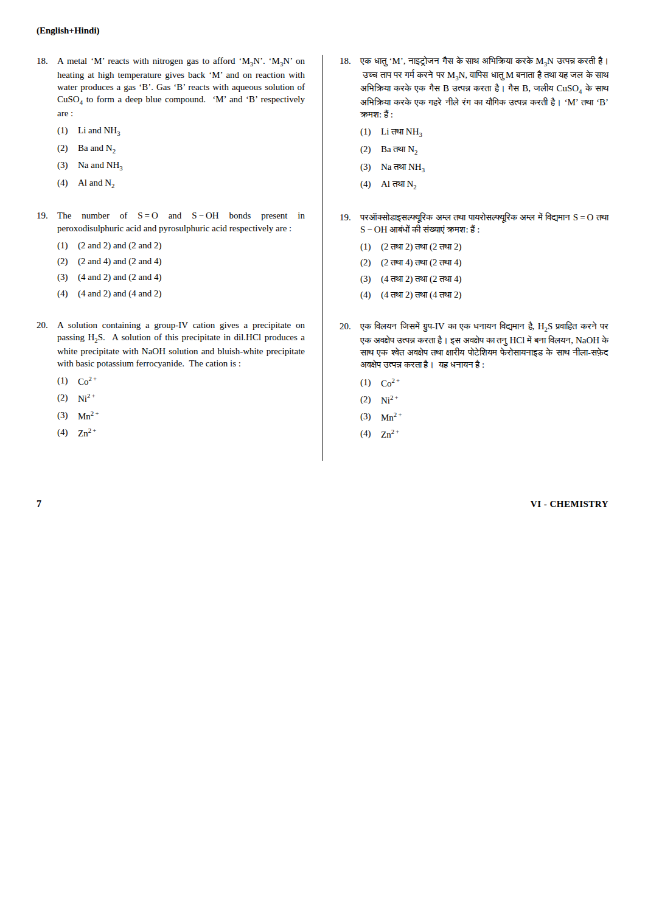(English+Hindi)
18.
A metal ‘M’ reacts with nitrogen gas to afford ‘M3N’. ‘M3N’ on heating at high temperature gives back ‘M’ and on reaction with water produces a gas ‘B’. Gas ‘B’ reacts with aqueous solution of CuSO4 to form a deep blue compound. ‘M’ and ‘B’ respectively are :
(1) Li and NH3
(2) Ba and N2
(3) Na and NH3
(4) Al and N2
19.
The number of S = O and S − OH bonds present in peroxodisulphuric acid and pyrosulphuric acid respectively are :
(1)(2 and 2) and (2 and 2)
(2)(2 and 4) and (2 and 4)
(3)(4 and 2) and (2 and 4)
(4)(4 and 2) and (4 and 2)
20.
A solution containing a group-IV cation gives a precipitate on passing H2S. A solution of this precipitate in dil.HCl produces a white precipitate with NaOH solution and bluish-white precipitate with basic potassium ferrocyanide. The cation is :
(1) Co2 +
(2) Ni2 +
(3) Mn2 +
(4) Zn2 +
18.
एक धातु ‘M’, नाइट्रोजन गैस के साथ अभिक्रिया करके M3N उत्पन्न करती है। उच्च ताप पर गर्म करने पर M3N, वापिस धातु M बनाता है तथा यह जल के साथ अभिक्रिया करके एक गैस B उत्पन्न करता है। गैस B, जलीय CuSO4 के साथ अभिक्रिया करके एक गहरे नीले रंग का यौगिक उत्पन्न करती है। ‘M’ तथा ‘B’ क्रमश: हैं :
(1) Li तथा NH3
(2) Ba तथा N2
(3) Na तथा NH3
(4) Al तथा N2
19.
परऑक्सोडाइसल्फ्यूरिक अम्ल तथा पायरोसल्फ्यूरिक अम्ल में विद्यमान S = O तथा S − OH आबंधों की संख्याएं क्रमश: हैं :
(1)(2 तथा 2) तथा (2 तथा 2)
(2)(2 तथा 4) तथा (2 तथा 4)
(3)(4 तथा 2) तथा (2 तथा 4)
(4)(4 तथा 2) तथा (4 तथा 2)
20.
एक विलयन जिसमें ग्रुप-IV का एक धनायन विद्यमान है, H2S प्रवाहित करने पर एक अवक्षेप उत्पन्न करता है। इस अवक्षेप का तनु HCl में बना विलयन, NaOH के साथ एक श्वेत अवक्षेप तथा क्षारीय पोटेशियम फेरोसायनाइड के साथ नीला-सफ़ेद अवक्षेप उत्पन्न करता है। यह धनायन है :
(1) Co2 +
(2) Ni2 +
(3) Mn2 +
(4) Zn2 +
7
VI - CHEMISTRY